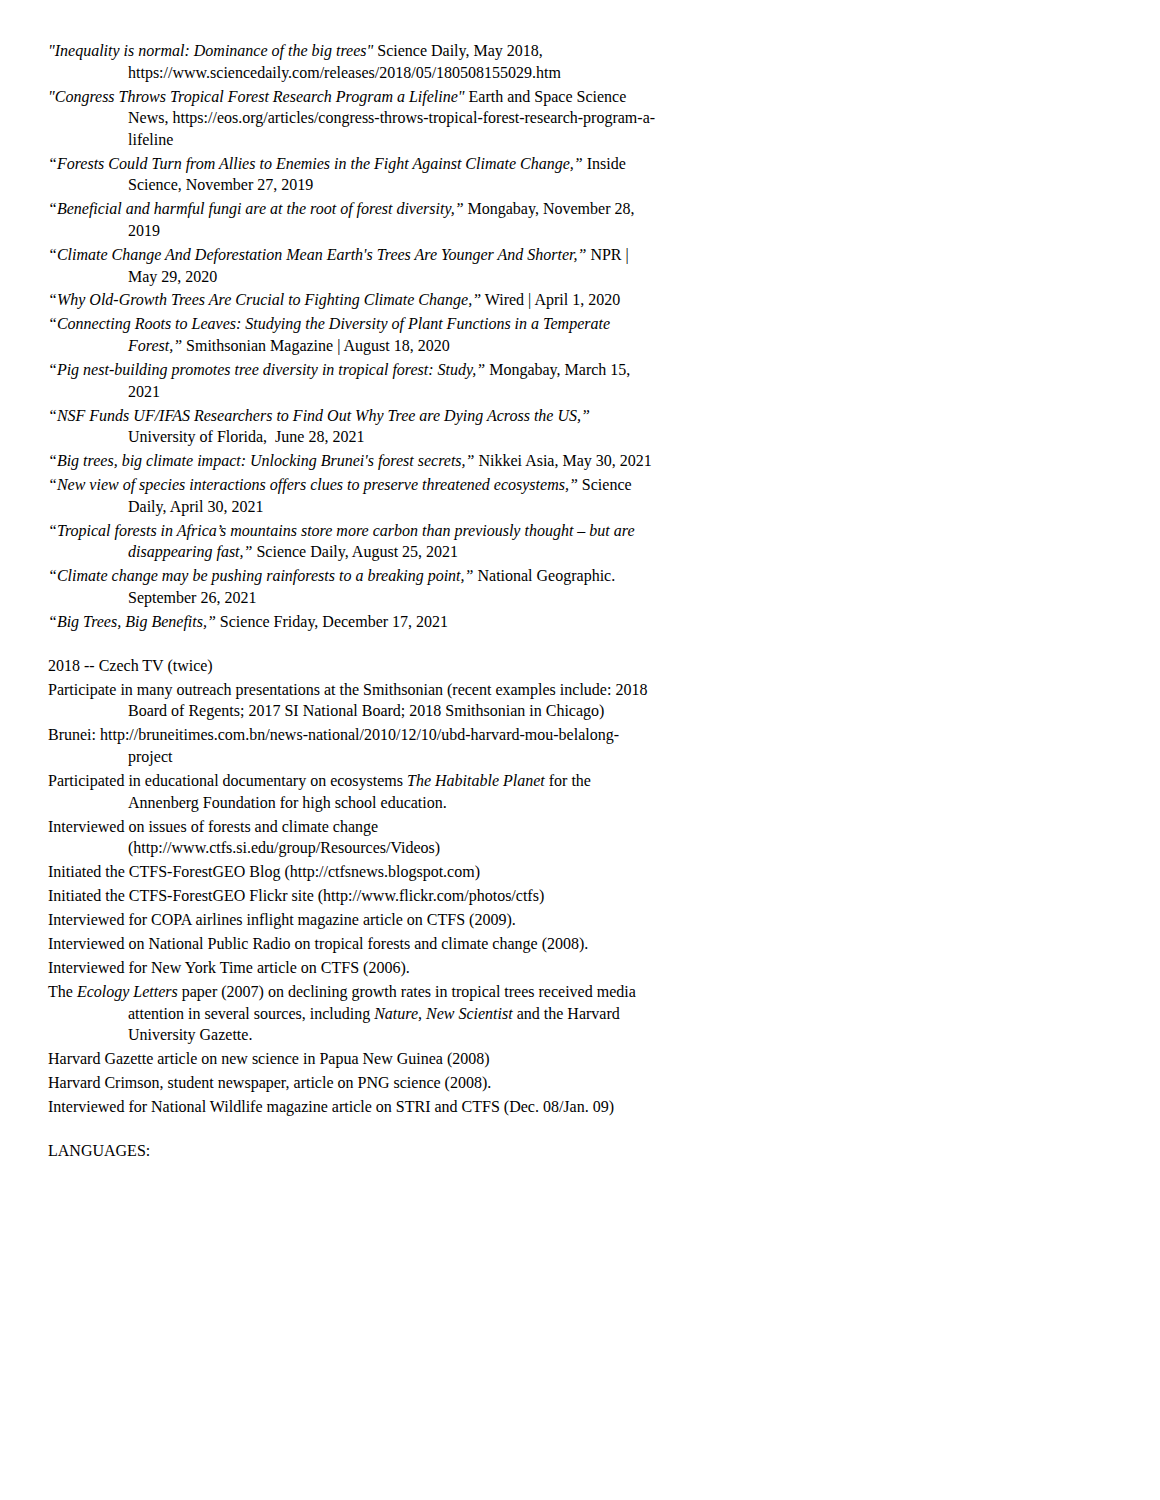"Inequality is normal: Dominance of the big trees" Science Daily, May 2018, https://www.sciencedaily.com/releases/2018/05/180508155029.htm
"Congress Throws Tropical Forest Research Program a Lifeline" Earth and Space Science News, https://eos.org/articles/congress-throws-tropical-forest-research-program-a- lifeline
“Forests Could Turn from Allies to Enemies in the Fight Against Climate Change,” Inside Science, November 27, 2019
“Beneficial and harmful fungi are at the root of forest diversity,” Mongabay, November 28, 2019
“Climate Change And Deforestation Mean Earth's Trees Are Younger And Shorter,” NPR | May 29, 2020
“Why Old-Growth Trees Are Crucial to Fighting Climate Change,” Wired | April 1, 2020
“Connecting Roots to Leaves: Studying the Diversity of Plant Functions in a Temperate Forest,” Smithsonian Magazine | August 18, 2020
“Pig nest-building promotes tree diversity in tropical forest: Study,” Mongabay, March 15, 2021
“NSF Funds UF/IFAS Researchers to Find Out Why Tree are Dying Across the US,” University of Florida, June 28, 2021
“Big trees, big climate impact: Unlocking Brunei's forest secrets,” Nikkei Asia, May 30, 2021
“New view of species interactions offers clues to preserve threatened ecosystems,” Science Daily, April 30, 2021
“Tropical forests in Africa’s mountains store more carbon than previously thought – but are disappearing fast,” Science Daily, August 25, 2021
“Climate change may be pushing rainforests to a breaking point,” National Geographic. September 26, 2021
“Big Trees, Big Benefits,” Science Friday, December 17, 2021
2018 -- Czech TV (twice)
Participate in many outreach presentations at the Smithsonian (recent examples include: 2018 Board of Regents; 2017 SI National Board; 2018 Smithsonian in Chicago)
Brunei: http://bruneitimes.com.bn/news-national/2010/12/10/ubd-harvard-mou-belalong- project
Participated in educational documentary on ecosystems The Habitable Planet for the Annenberg Foundation for high school education.
Interviewed on issues of forests and climate change (http://www.ctfs.si.edu/group/Resources/Videos)
Initiated the CTFS-ForestGEO Blog (http://ctfsnews.blogspot.com)
Initiated the CTFS-ForestGEO Flickr site (http://www.flickr.com/photos/ctfs)
Interviewed for COPA airlines inflight magazine article on CTFS (2009).
Interviewed on National Public Radio on tropical forests and climate change (2008).
Interviewed for New York Time article on CTFS (2006).
The Ecology Letters paper (2007) on declining growth rates in tropical trees received media attention in several sources, including Nature, New Scientist and the Harvard University Gazette.
Harvard Gazette article on new science in Papua New Guinea (2008)
Harvard Crimson, student newspaper, article on PNG science (2008).
Interviewed for National Wildlife magazine article on STRI and CTFS (Dec. 08/Jan. 09)
LANGUAGES: